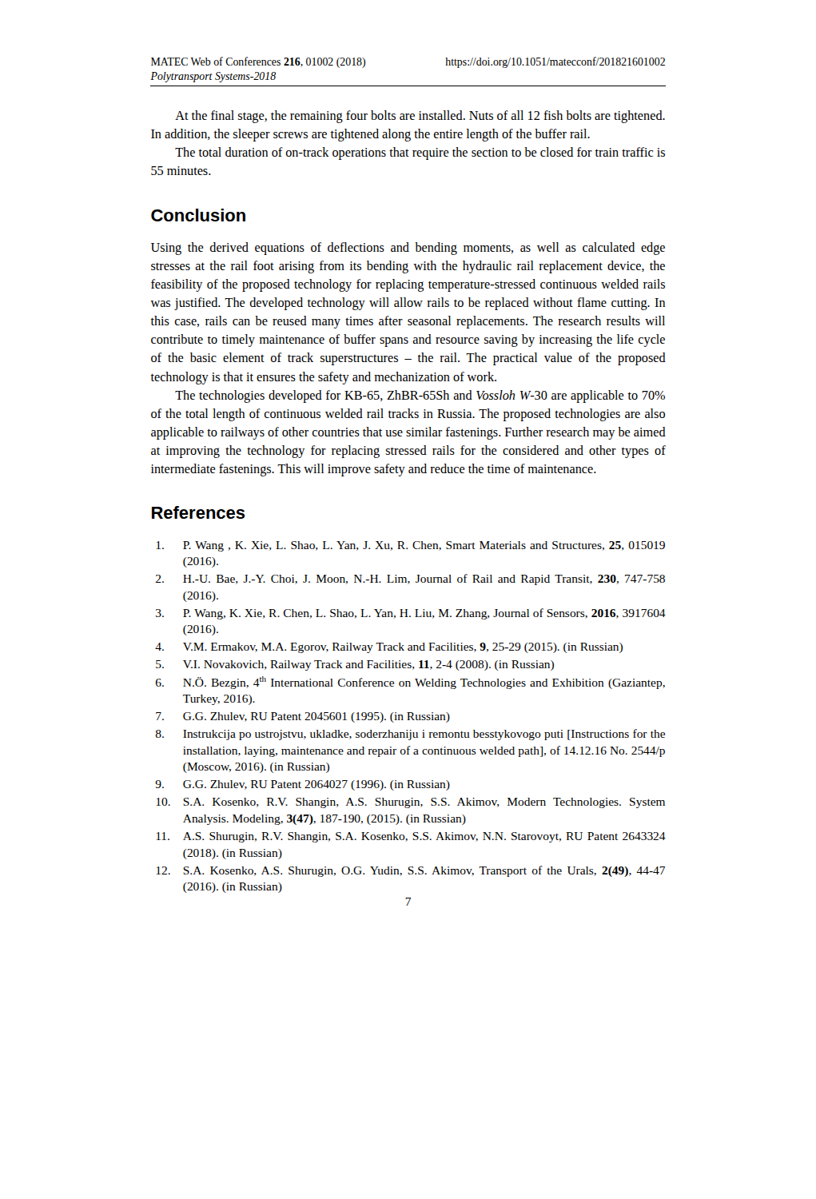MATEC Web of Conferences 216, 01002 (2018)
Polytransport Systems-2018
https://doi.org/10.1051/matecconf/201821601002
At the final stage, the remaining four bolts are installed. Nuts of all 12 fish bolts are tightened. In addition, the sleeper screws are tightened along the entire length of the buffer rail.
The total duration of on-track operations that require the section to be closed for train traffic is 55 minutes.
Conclusion
Using the derived equations of deflections and bending moments, as well as calculated edge stresses at the rail foot arising from its bending with the hydraulic rail replacement device, the feasibility of the proposed technology for replacing temperature-stressed continuous welded rails was justified. The developed technology will allow rails to be replaced without flame cutting. In this case, rails can be reused many times after seasonal replacements. The research results will contribute to timely maintenance of buffer spans and resource saving by increasing the life cycle of the basic element of track superstructures – the rail. The practical value of the proposed technology is that it ensures the safety and mechanization of work.
The technologies developed for KB-65, ZhBR-65Sh and Vossloh W-30 are applicable to 70% of the total length of continuous welded rail tracks in Russia. The proposed technologies are also applicable to railways of other countries that use similar fastenings. Further research may be aimed at improving the technology for replacing stressed rails for the considered and other types of intermediate fastenings. This will improve safety and reduce the time of maintenance.
References
P. Wang , K. Xie, L. Shao, L. Yan, J. Xu, R. Chen, Smart Materials and Structures, 25, 015019 (2016).
H.-U. Bae, J.-Y. Choi, J. Moon, N.-H. Lim, Journal of Rail and Rapid Transit, 230, 747-758 (2016).
P. Wang, K. Xie, R. Chen, L. Shao, L. Yan, H. Liu, M. Zhang, Journal of Sensors, 2016, 3917604 (2016).
V.M. Ermakov, M.A. Egorov, Railway Track and Facilities, 9, 25-29 (2015). (in Russian)
V.I. Novakovich, Railway Track and Facilities, 11, 2-4 (2008). (in Russian)
N.Ö. Bezgin, 4th International Conference on Welding Technologies and Exhibition (Gaziantep, Turkey, 2016).
G.G. Zhulev, RU Patent 2045601 (1995). (in Russian)
Instrukcija po ustrojstvu, ukladke, soderzhaniju i remontu besstykovogo puti [Instructions for the installation, laying, maintenance and repair of a continuous welded path], of 14.12.16 No. 2544/p (Moscow, 2016). (in Russian)
G.G. Zhulev, RU Patent 2064027 (1996). (in Russian)
S.A. Kosenko, R.V. Shangin, A.S. Shurugin, S.S. Akimov, Modern Technologies. System Analysis. Modeling, 3(47), 187-190, (2015). (in Russian)
A.S. Shurugin, R.V. Shangin, S.A. Kosenko, S.S. Akimov, N.N. Starovoyt, RU Patent 2643324 (2018). (in Russian)
S.A. Kosenko, A.S. Shurugin, O.G. Yudin, S.S. Akimov, Transport of the Urals, 2(49), 44-47 (2016). (in Russian)
7